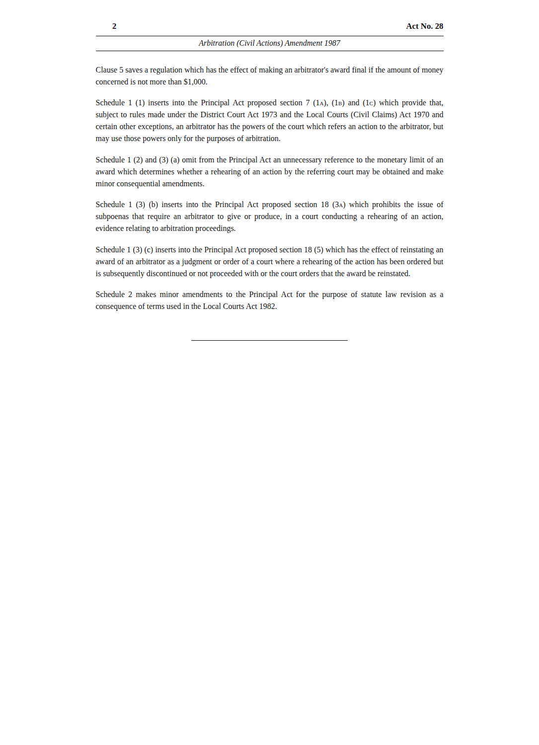2 Act No. 28
Arbitration (Civil Actions) Amendment 1987
Clause 5 saves a regulation which has the effect of making an arbitrator's award final if the amount of money concerned is not more than $1,000.
Schedule 1 (1) inserts into the Principal Act proposed section 7 (1a), (1b) and (1c) which provide that, subject to rules made under the District Court Act 1973 and the Local Courts (Civil Claims) Act 1970 and certain other exceptions, an arbitrator has the powers of the court which refers an action to the arbitrator, but may use those powers only for the purposes of arbitration.
Schedule 1 (2) and (3) (a) omit from the Principal Act an unnecessary reference to the monetary limit of an award which determines whether a rehearing of an action by the referring court may be obtained and make minor consequential amendments.
Schedule 1 (3) (b) inserts into the Principal Act proposed section 18 (3a) which prohibits the issue of subpoenas that require an arbitrator to give or produce, in a court conducting a rehearing of an action, evidence relating to arbitration proceedings.
Schedule 1 (3) (c) inserts into the Principal Act proposed section 18 (5) which has the effect of reinstating an award of an arbitrator as a judgment or order of a court where a rehearing of the action has been ordered but is subsequently discontinued or not proceeded with or the court orders that the award be reinstated.
Schedule 2 makes minor amendments to the Principal Act for the purpose of statute law revision as a consequence of terms used in the Local Courts Act 1982.